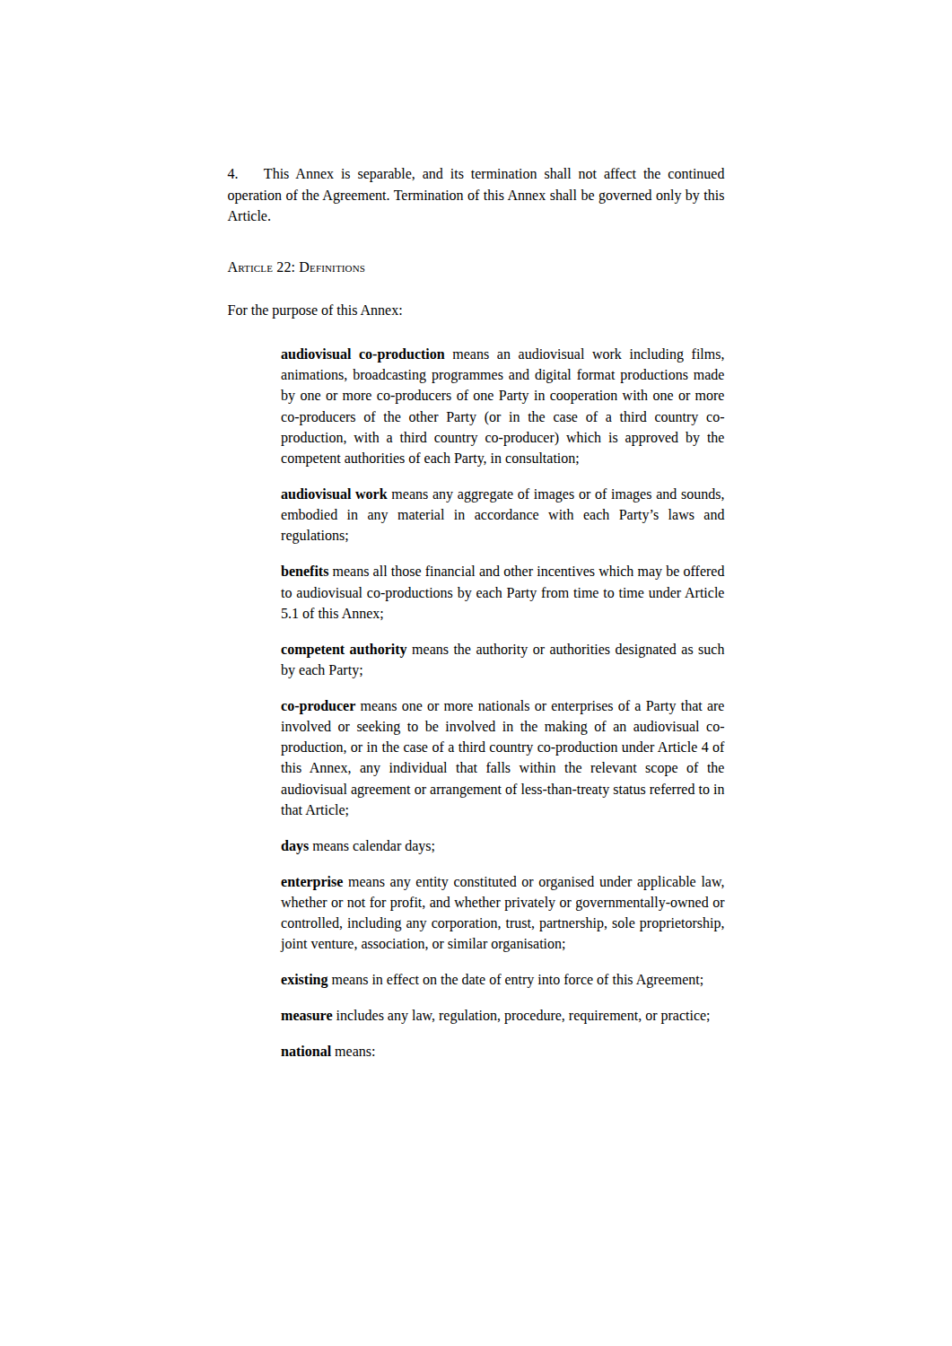4. This Annex is separable, and its termination shall not affect the continued operation of the Agreement. Termination of this Annex shall be governed only by this Article.
Article 22: Definitions
For the purpose of this Annex:
audiovisual co-production means an audiovisual work including films, animations, broadcasting programmes and digital format productions made by one or more co-producers of one Party in cooperation with one or more co-producers of the other Party (or in the case of a third country co-production, with a third country co-producer) which is approved by the competent authorities of each Party, in consultation;
audiovisual work means any aggregate of images or of images and sounds, embodied in any material in accordance with each Party’s laws and regulations;
benefits means all those financial and other incentives which may be offered to audiovisual co-productions by each Party from time to time under Article 5.1 of this Annex;
competent authority means the authority or authorities designated as such by each Party;
co-producer means one or more nationals or enterprises of a Party that are involved or seeking to be involved in the making of an audiovisual co-production, or in the case of a third country co-production under Article 4 of this Annex, any individual that falls within the relevant scope of the audiovisual agreement or arrangement of less-than-treaty status referred to in that Article;
days means calendar days;
enterprise means any entity constituted or organised under applicable law, whether or not for profit, and whether privately or governmentally-owned or controlled, including any corporation, trust, partnership, sole proprietorship, joint venture, association, or similar organisation;
existing means in effect on the date of entry into force of this Agreement;
measure includes any law, regulation, procedure, requirement, or practice;
national means: